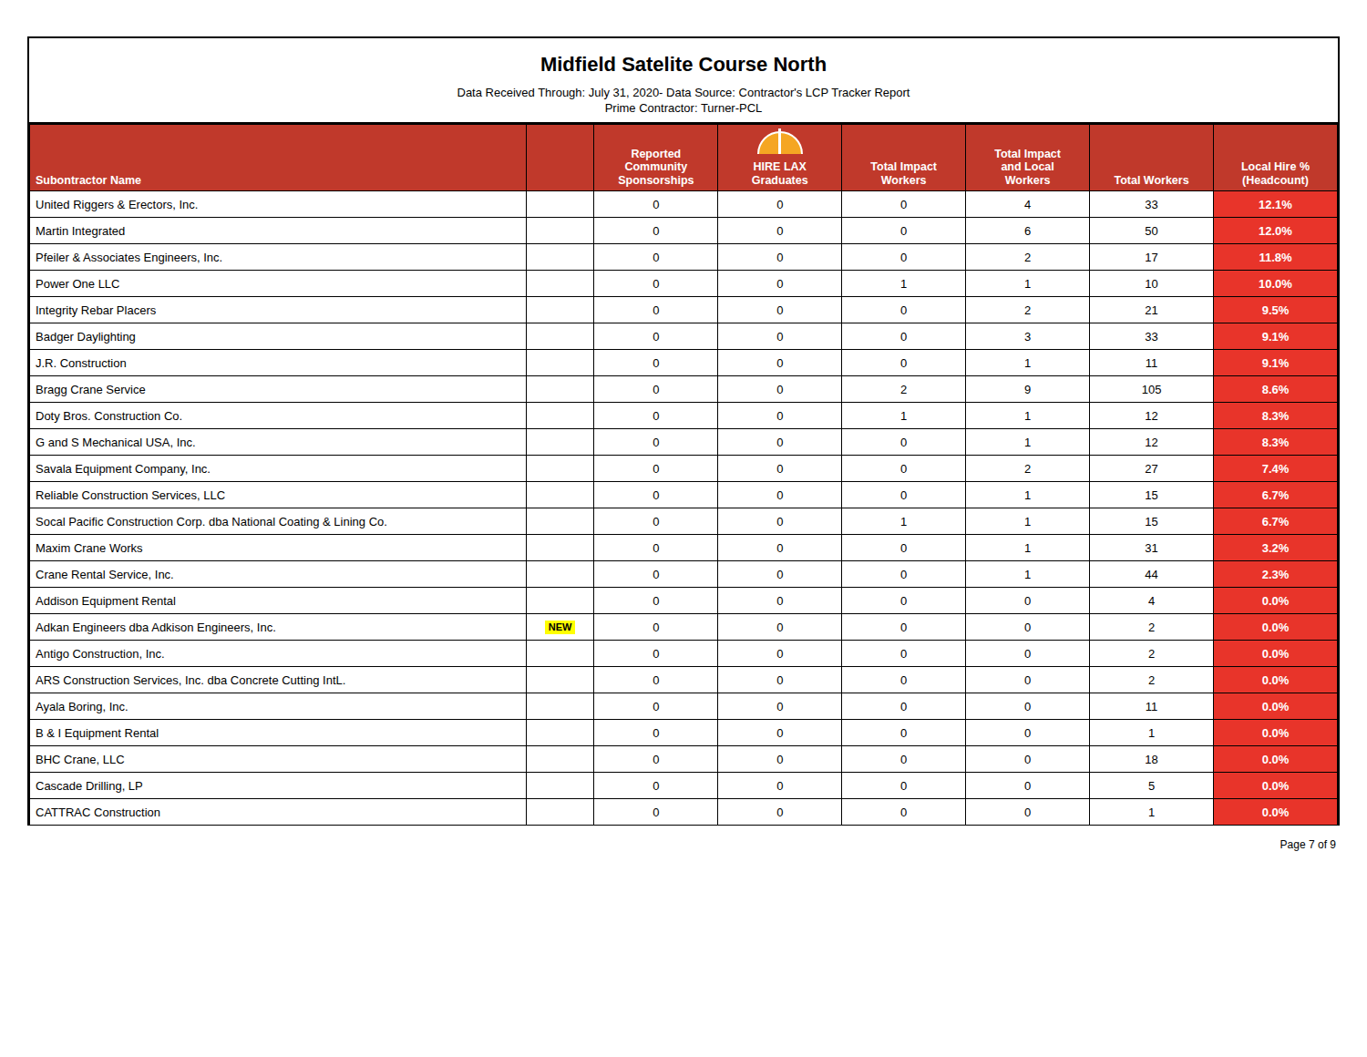Midfield Satelite Course North
Data Received Through: July 31, 2020- Data Source: Contractor's LCP Tracker Report
Prime Contractor: Turner-PCL
| Subontractor Name | | Reported Community Sponsorships | HIRE LAX Graduates | Total Impact Workers | Total Impact and Local Workers | Total Workers | Local Hire % (Headcount) |
| --- | --- | --- | --- | --- | --- | --- | --- |
| United Riggers & Erectors, Inc. | | 0 | 0 | 0 | 4 | 33 | 12.1% |
| Martin Integrated | | 0 | 0 | 0 | 6 | 50 | 12.0% |
| Pfeiler & Associates Engineers, Inc. | | 0 | 0 | 0 | 2 | 17 | 11.8% |
| Power One LLC | | 0 | 0 | 1 | 1 | 10 | 10.0% |
| Integrity Rebar Placers | | 0 | 0 | 0 | 2 | 21 | 9.5% |
| Badger Daylighting | | 0 | 0 | 0 | 3 | 33 | 9.1% |
| J.R. Construction | | 0 | 0 | 0 | 1 | 11 | 9.1% |
| Bragg Crane Service | | 0 | 0 | 2 | 9 | 105 | 8.6% |
| Doty Bros. Construction Co. | | 0 | 0 | 1 | 1 | 12 | 8.3% |
| G and S Mechanical USA, Inc. | | 0 | 0 | 0 | 1 | 12 | 8.3% |
| Savala Equipment Company, Inc. | | 0 | 0 | 0 | 2 | 27 | 7.4% |
| Reliable Construction Services, LLC | | 0 | 0 | 0 | 1 | 15 | 6.7% |
| Socal Pacific Construction Corp. dba National Coating & Lining Co. | | 0 | 0 | 1 | 1 | 15 | 6.7% |
| Maxim Crane Works | | 0 | 0 | 0 | 1 | 31 | 3.2% |
| Crane Rental Service, Inc. | | 0 | 0 | 0 | 1 | 44 | 2.3% |
| Addison Equipment Rental | | 0 | 0 | 0 | 0 | 4 | 0.0% |
| Adkan Engineers dba Adkison Engineers, Inc. | NEW | 0 | 0 | 0 | 0 | 2 | 0.0% |
| Antigo Construction, Inc. | | 0 | 0 | 0 | 0 | 2 | 0.0% |
| ARS Construction Services, Inc. dba Concrete Cutting IntL. | | 0 | 0 | 0 | 0 | 2 | 0.0% |
| Ayala Boring, Inc. | | 0 | 0 | 0 | 0 | 11 | 0.0% |
| B & I Equipment Rental | | 0 | 0 | 0 | 0 | 1 | 0.0% |
| BHC Crane, LLC | | 0 | 0 | 0 | 0 | 18 | 0.0% |
| Cascade Drilling, LP | | 0 | 0 | 0 | 0 | 5 | 0.0% |
| CATTRAC Construction | | 0 | 0 | 0 | 0 | 1 | 0.0% |
Page 7 of 9